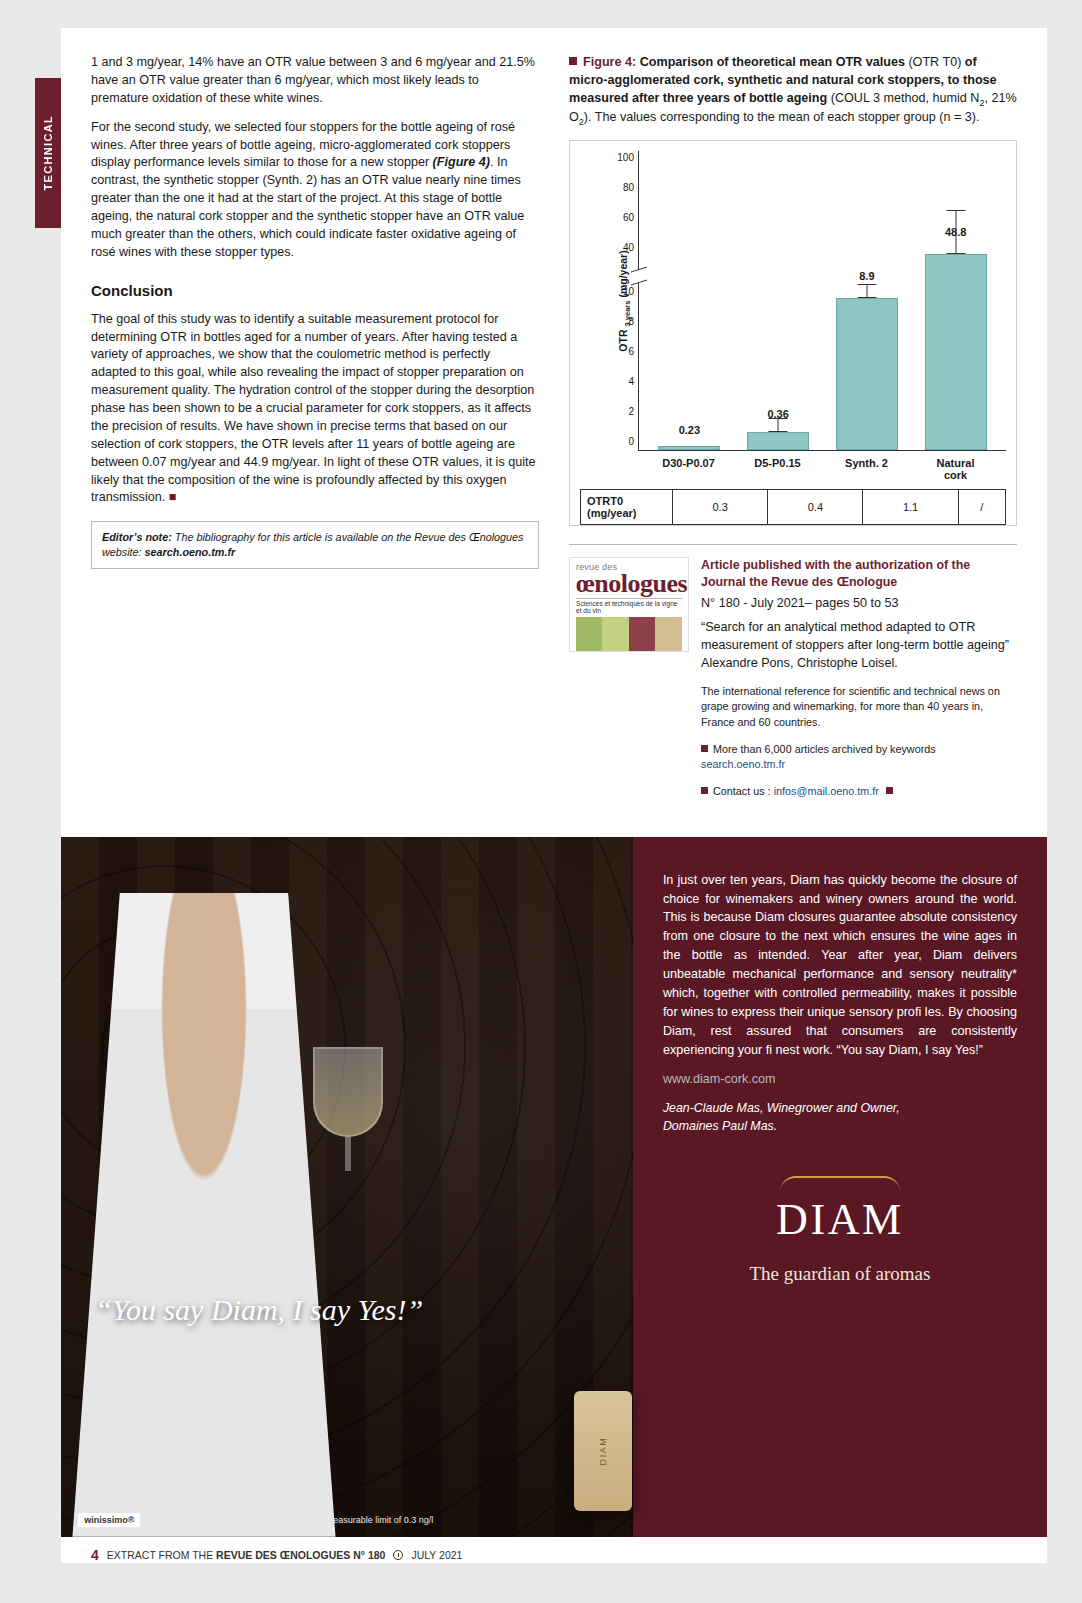TECHNICAL
1 and 3 mg/year, 14% have an OTR value between 3 and 6 mg/year and 21.5% have an OTR value greater than 6 mg/year, which most likely leads to premature oxidation of these white wines.
For the second study, we selected four stoppers for the bottle ageing of rosé wines. After three years of bottle ageing, micro-agglomerated cork stoppers display performance levels similar to those for a new stopper (Figure 4). In contrast, the synthetic stopper (Synth. 2) has an OTR value nearly nine times greater than the one it had at the start of the project. At this stage of bottle ageing, the natural cork stopper and the synthetic stopper have an OTR value much greater than the others, which could indicate faster oxidative ageing of rosé wines with these stopper types.
Conclusion
The goal of this study was to identify a suitable measurement protocol for determining OTR in bottles aged for a number of years. After having tested a variety of approaches, we show that the coulometric method is perfectly adapted to this goal, while also revealing the impact of stopper preparation on measurement quality. The hydration control of the stopper during the desorption phase has been shown to be a crucial parameter for cork stoppers, as it affects the precision of results. We have shown in precise terms that based on our selection of cork stoppers, the OTR levels after 11 years of bottle ageing are between 0.07 mg/year and 44.9 mg/year. In light of these OTR values, it is quite likely that the composition of the wine is profoundly affected by this oxygen transmission. ■
Editor’s note: The bibliography for this article is available on the Revue des Œnologues website: search.oeno.tm.fr
Figure 4: Comparison of theoretical mean OTR values (OTR T0) of micro-agglomerated cork, synthetic and natural cork stoppers, to those measured after three years of bottle ageing (COUL 3 method, humid N2, 21% O2). The values corresponding to the mean of each stopper group (n = 3).
OTR 3 years (mg/year)
100
80
60
40
10
8
6
4
2
0
0.23
0.36
8.9
48.8
D30-P0.07
D5-P0.15
Synth. 2
Natural cork
| OTRT0 (mg/year) | 0.3 | 0.4 | 1.1 | / |
revue des
œnologues
Sciences et techniques de la vigne et du vin
Article published with the authorization of the Journal the Revue des Œnologue
N° 180 - July 2021– pages 50 to 53
“Search for an analytical method adapted to OTR measurement of stoppers after long-term bottle ageing” Alexandre Pons, Christophe Loisel.
The international reference for scientific and technical news on grape growing and winemarking, for more than 40 years in, France and 60 countries.
More than 6,000 articles archived by keywords search.oeno.tm.fr
Contact us : infos@mail.oeno.tm.fr
“You say Diam, I say Yes!”
winissimo® © Photo - R. Sprang *Releasable TCA ≤ to measurable limit of 0.3 ng/l
In just over ten years, Diam has quickly become the closure of choice for winemakers and winery owners around the world. This is because Diam closures guarantee absolute consistency from one closure to the next which ensures the wine ages in the bottle as intended. Year after year, Diam delivers unbeatable mechanical performance and sensory neutrality* which, together with controlled permeability, makes it possible for wines to express their unique sensory profi les. By choosing Diam, rest assured that consumers are consistently experiencing your fi nest work. “You say Diam, I say Yes!”
www.diam-cork.com
Jean-Claude Mas, Winegrower and Owner,
Domaines Paul Mas.
DIAM
The guardian of aromas
4 EXTRACT FROM THE REVUE DES ŒNOLOGUES N° 180 JULY 2021